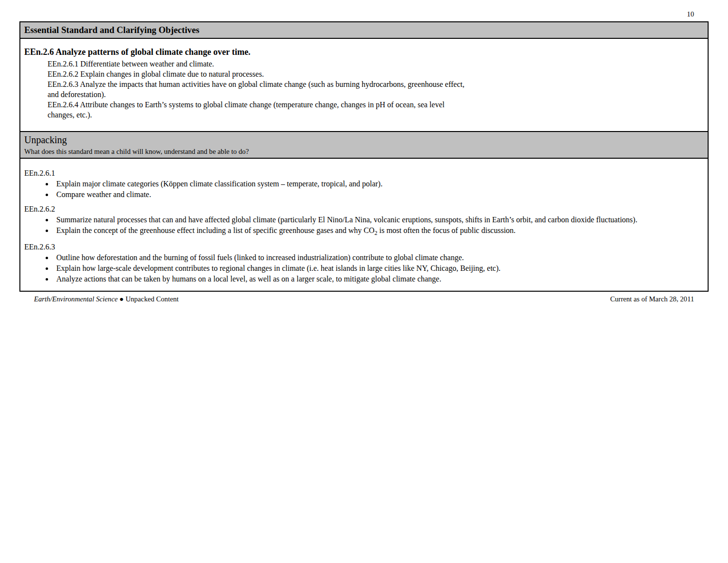10
Essential Standard and Clarifying Objectives
EEn.2.6 Analyze patterns of global climate change over time.
EEn.2.6.1 Differentiate between weather and climate.
EEn.2.6.2 Explain changes in global climate due to natural processes.
EEn.2.6.3 Analyze the impacts that human activities have on global climate change (such as burning hydrocarbons, greenhouse effect,
and deforestation).
EEn.2.6.4 Attribute changes to Earth’s systems to global climate change (temperature change, changes in pH of ocean, sea level
changes, etc.).
Unpacking What does this standard mean a child will know, understand and be able to do?
EEn.2.6.1
Explain major climate categories (Köppen climate classification system – temperate, tropical, and polar).
Compare weather and climate.
EEn.2.6.2
Summarize natural processes that can and have affected global climate (particularly El Nino/La Nina, volcanic eruptions, sunspots, shifts in Earth’s orbit, and carbon dioxide fluctuations).
Explain the concept of the greenhouse effect including a list of specific greenhouse gases and why CO2 is most often the focus of public discussion.
EEn.2.6.3
Outline how deforestation and the burning of fossil fuels (linked to increased industrialization) contribute to global climate change.
Explain how large-scale development contributes to regional changes in climate (i.e. heat islands in large cities like NY, Chicago, Beijing, etc).
Analyze actions that can be taken by humans on a local level, as well as on a larger scale, to mitigate global climate change.
Earth/Environmental Science ● Unpacked Content
Current as of March 28, 2011